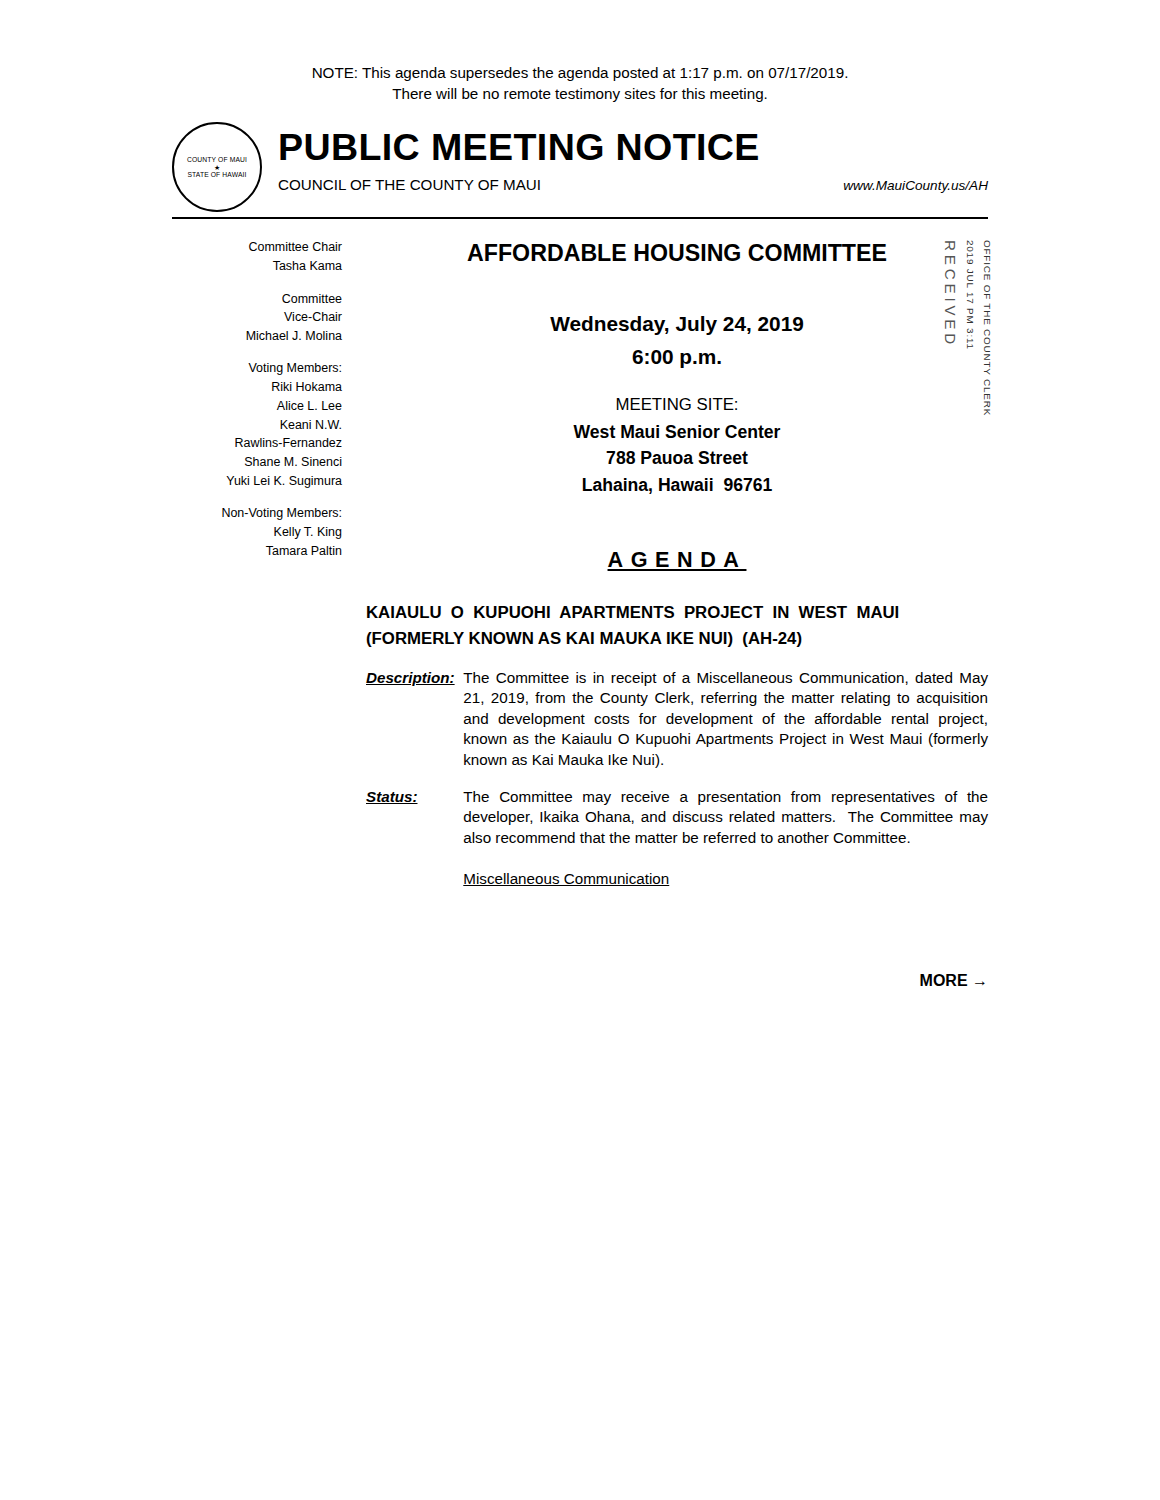NOTE: This agenda supersedes the agenda posted at 1:17 p.m. on 07/17/2019.
There will be no remote testimony sites for this meeting.
COUNTY OF MAUI
★
STATE OF HAWAII
PUBLIC MEETING NOTICE
COUNCIL OF THE COUNTY OF MAUI www.MauiCounty.us/AH
Committee Chair Tasha Kama
Committee Vice-Chair Michael J. Molina
Voting Members: Riki Hokama
Alice L. Lee
Keani N.W.
Rawlins-Fernandez
Shane M. Sinenci
Yuki Lei K. Sugimura
Non-Voting Members: Kelly T. King
Tamara Paltin
RECEIVED 2019 JUL 17 PM 3:11 OFFICE OF THE COUNTY CLERK
AFFORDABLE HOUSING COMMITTEE
Wednesday, July 24, 2019
6:00 p.m.
MEETING SITE:
West Maui Senior Center
788 Pauoa Street
Lahaina, Hawaii 96761
AGENDA
KAIAULU O KUPUOHI APARTMENTS PROJECT IN WEST MAUI (FORMERLY KNOWN AS KAI MAUKA IKE NUI) (AH-24)
Description:
The Committee is in receipt of a Miscellaneous Communication, dated May 21, 2019, from the County Clerk, referring the matter relating to acquisition and development costs for development of the affordable rental project, known as the Kaiaulu O Kupuohi Apartments Project in West Maui (formerly known as Kai Mauka Ike Nui).
Status:
The Committee may receive a presentation from representatives of the developer, Ikaika Ohana, and discuss related matters. The Committee may also recommend that the matter be referred to another Committee.
Miscellaneous Communication
MORE →